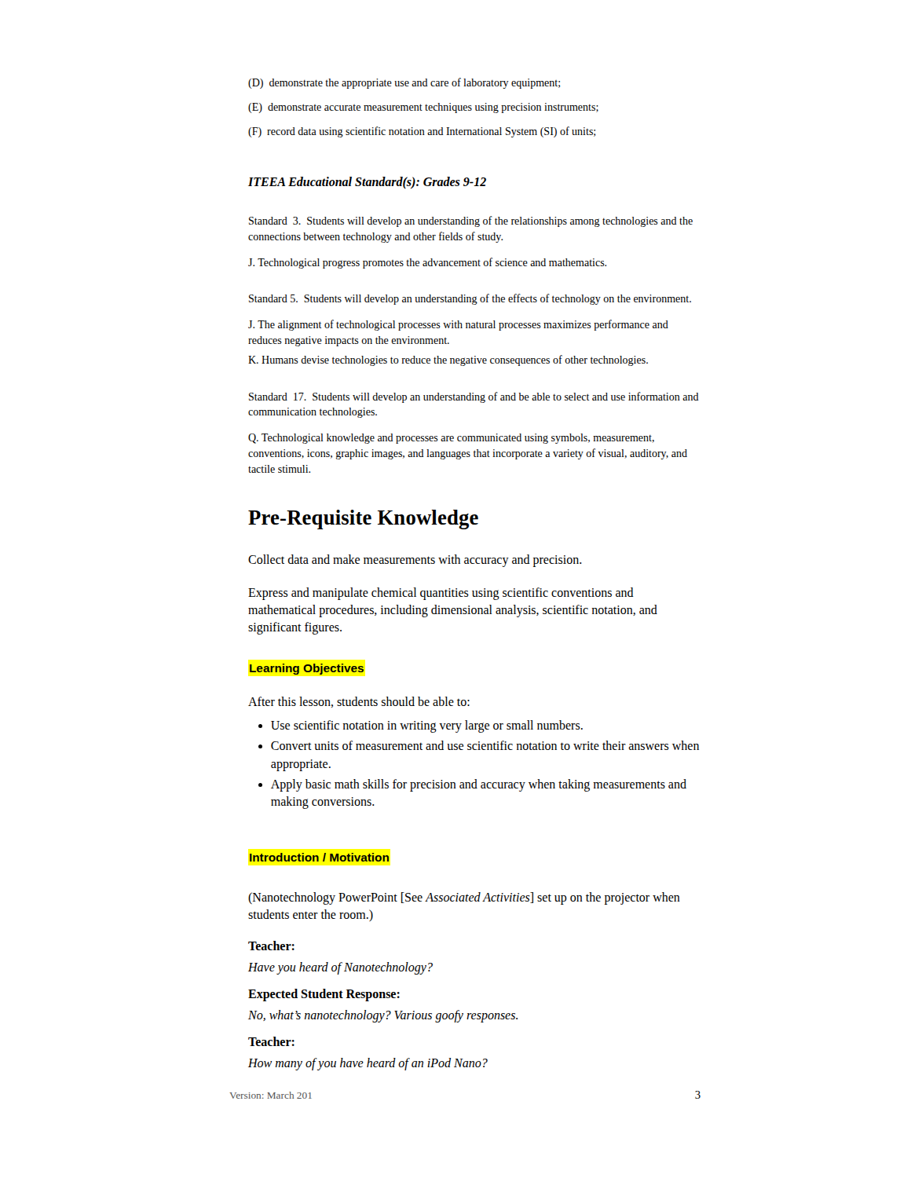(D) demonstrate the appropriate use and care of laboratory equipment;
(E) demonstrate accurate measurement techniques using precision instruments;
(F) record data using scientific notation and International System (SI) of units;
ITEEA Educational Standard(s): Grades 9-12
Standard 3. Students will develop an understanding of the relationships among technologies and the connections between technology and other fields of study.
J. Technological progress promotes the advancement of science and mathematics.
Standard 5. Students will develop an understanding of the effects of technology on the environment.
J. The alignment of technological processes with natural processes maximizes performance and reduces negative impacts on the environment.
K. Humans devise technologies to reduce the negative consequences of other technologies.
Standard 17. Students will develop an understanding of and be able to select and use information and communication technologies.
Q. Technological knowledge and processes are communicated using symbols, measurement, conventions, icons, graphic images, and languages that incorporate a variety of visual, auditory, and tactile stimuli.
Pre-Requisite Knowledge
Collect data and make measurements with accuracy and precision.
Express and manipulate chemical quantities using scientific conventions and mathematical procedures, including dimensional analysis, scientific notation, and significant figures.
Learning Objectives
After this lesson, students should be able to:
Use scientific notation in writing very large or small numbers.
Convert units of measurement and use scientific notation to write their answers when appropriate.
Apply basic math skills for precision and accuracy when taking measurements and making conversions.
Introduction / Motivation
(Nanotechnology PowerPoint [See Associated Activities] set up on the projector when students enter the room.)
Teacher:
Have you heard of Nanotechnology?
Expected Student Response:
No, what’s nanotechnology? Various goofy responses.
Teacher:
How many of you have heard of an iPod Nano?
Version: March 201 3